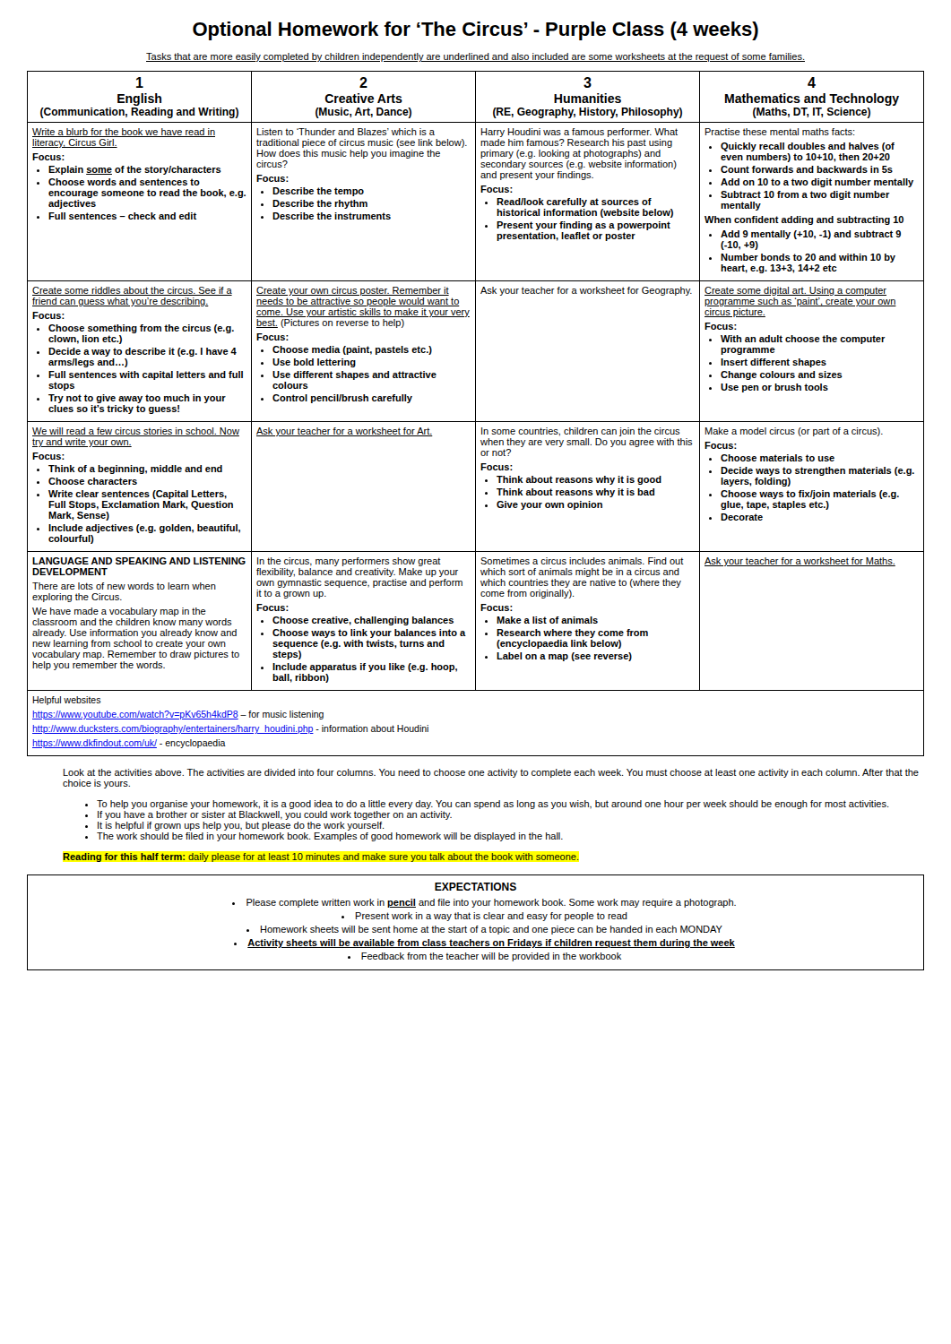Optional Homework for ‘The Circus’ - Purple Class (4 weeks)
Tasks that are more easily completed by children independently are underlined and also included are some worksheets at the request of some families.
| 1 English (Communication, Reading and Writing) | 2 Creative Arts (Music, Art, Dance) | 3 Humanities (RE, Geography, History, Philosophy) | 4 Mathematics and Technology (Maths, DT, IT, Science) |
| --- | --- | --- | --- |
| Write a blurb for the book we have read in literacy, Circus Girl. Focus: Explain some of the story/characters Choose words and sentences to encourage someone to read the book, e.g. adjectives Full sentences – check and edit | Listen to ‘Thunder and Blazes’ which is a traditional piece of circus music (see link below). How does this music help you imagine the circus? Focus: Describe the tempo Describe the rhythm Describe the instruments | Harry Houdini was a famous performer. What made him famous? Research his past using primary (e.g. looking at photographs) and secondary sources (e.g. website information) and present your findings. Focus: Read/look carefully at sources of historical information (website below) Present your finding as a powerpoint presentation, leaflet or poster | Practise these mental maths facts: Quickly recall doubles and halves (of even numbers) to 10+10, then 20+20 Count forwards and backwards in 5s Add on 10 to a two digit number mentally Subtract 10 from a two digit number mentally When confident adding and subtracting 10 Add 9 mentally (+10, -1) and subtract 9 (-10, +9) Number bonds to 20 and within 10 by heart, e.g. 13+3, 14+2 etc |
| Create some riddles about the circus. See if a friend can guess what you’re describing. Focus: Choose something from the circus (e.g. clown, lion etc.) Decide a way to describe it (e.g. I have 4 arms/legs and…) Full sentences with capital letters and full stops Try not to give away too much in your clues so it’s tricky to guess! | Create your own circus poster. Remember it needs to be attractive so people would want to come. Use your artistic skills to make it your very best. (Pictures on reverse to help) Focus: Choose media (paint, pastels etc.) Use bold lettering Use different shapes and attractive colours Control pencil/brush carefully | Ask your teacher for a worksheet for Geography. | Create some digital art. Using a computer programme such as ‘paint’, create your own circus picture. Focus: With an adult choose the computer programme Insert different shapes Change colours and sizes Use pen or brush tools |
| We will read a few circus stories in school. Now try and write your own. Focus: Think of a beginning, middle and end Choose characters Write clear sentences (Capital Letters, Full Stops, Exclamation Mark, Question Mark, Sense) Include adjectives (e.g. golden, beautiful, colourful) | Ask your teacher for a worksheet for Art. | In some countries, children can join the circus when they are very small. Do you agree with this or not? Focus: Think about reasons why it is good Think about reasons why it is bad Give your own opinion | Make a model circus (or part of a circus). Focus: Choose materials to use Decide ways to strengthen materials (e.g. layers, folding) Choose ways to fix/join materials (e.g. glue, tape, staples etc.) Decorate |
| LANGUAGE AND SPEAKING AND LISTENING DEVELOPMENT There are lots of new words to learn when exploring the Circus. We have made a vocabulary map in the classroom and the children know many words already. Use information you already know and new learning from school to create your own vocabulary map. Remember to draw pictures to help you remember the words. | In the circus, many performers show great flexibility, balance and creativity. Make up your own gymnastic sequence, practise and perform it to a grown up. Focus: Choose creative, challenging balances Choose ways to link your balances into a sequence (e.g. with twists, turns and steps) Include apparatus if you like (e.g. hoop, ball, ribbon) | Sometimes a circus includes animals. Find out which sort of animals might be in a circus and which countries they are native to (where they come from originally). Focus: Make a list of animals Research where they come from (encyclopaedia link below) Label on a map (see reverse) | Ask your teacher for a worksheet for Maths. |
| Helpful websites https://www.youtube.com/watch?v=pKv65h4kdP8 – for music listening http://www.ducksters.com/biography/entertainers/harry_houdini.php - information about Houdini https://www.dkfindout.com/uk/ - encyclopaedia |
Look at the activities above. The activities are divided into four columns. You need to choose one activity to complete each week. You must choose at least one activity in each column. After that the choice is yours.
To help you organise your homework, it is a good idea to do a little every day. You can spend as long as you wish, but around one hour per week should be enough for most activities.
If you have a brother or sister at Blackwell, you could work together on an activity.
It is helpful if grown ups help you, but please do the work yourself.
The work should be filed in your homework book. Examples of good homework will be displayed in the hall.
Reading for this half term: daily please for at least 10 minutes and make sure you talk about the book with someone.
EXPECTATIONS
Please complete written work in pencil and file into your homework book. Some work may require a photograph.
Present work in a way that is clear and easy for people to read
Homework sheets will be sent home at the start of a topic and one piece can be handed in each MONDAY
Activity sheets will be available from class teachers on Fridays if children request them during the week
Feedback from the teacher will be provided in the workbook